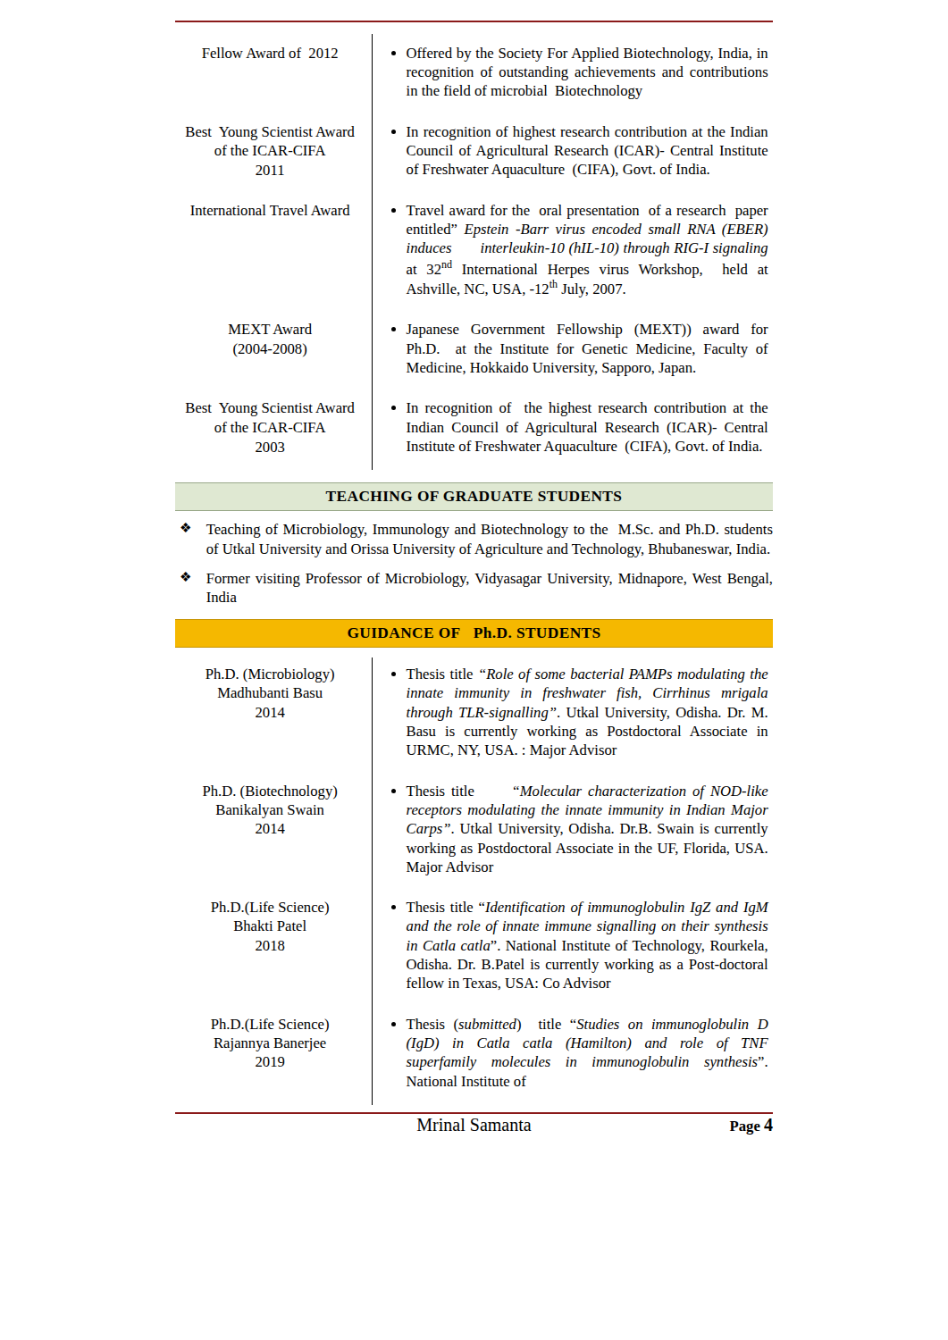| Fellow Award of 2012 | Offered by the Society For Applied Biotechnology, India, in recognition of outstanding achievements and contributions in the field of microbial Biotechnology |
| Best Young Scientist Award of the ICAR-CIFA 2011 | In recognition of highest research contribution at the Indian Council of Agricultural Research (ICAR)- Central Institute of Freshwater Aquaculture (CIFA), Govt. of India. |
| International Travel Award | Travel award for the oral presentation of a research paper entitled” Epstein -Barr virus encoded small RNA (EBER) induces interleukin-10 (hIL-10) through RIG-I signaling at 32 nd International Herpes virus Workshop, held at Ashville, NC, USA, -12 th July, 2007. |
| MEXT Award (2004-2008) | Japanese Government Fellowship (MEXT)) award for Ph.D. at the Institute for Genetic Medicine, Faculty of Medicine, Hokkaido University, Sapporo, Japan. |
| Best Young Scientist Award of the ICAR-CIFA 2003 | In recognition of the highest research contribution at the Indian Council of Agricultural Research (ICAR)- Central Institute of Freshwater Aquaculture (CIFA), Govt. of India. |
TEACHING OF GRADUATE STUDENTS
Teaching of Microbiology, Immunology and Biotechnology to the M.Sc. and Ph.D. students of Utkal University and Orissa University of Agriculture and Technology, Bhubaneswar, India.
Former visiting Professor of Microbiology, Vidyasagar University, Midnapore, West Bengal, India
GUIDANCE OF Ph.D. STUDENTS
| Ph.D. (Microbiology) Madhubanti Basu 2014 | Thesis title “Role of some bacterial PAMPs modulating the innate immunity in freshwater fish, Cirrhinus mrigala through TLR-signalling” . Utkal University, Odisha. Dr. M. Basu is currently working as Postdoctoral Associate in URMC, NY, USA. : Major Advisor |
| Ph.D. (Biotechnology) Banikalyan Swain 2014 | Thesis title “Molecular characterization of NOD-like receptors modulating the innate immunity in Indian Major Carps” . Utkal University, Odisha. Dr.B. Swain is currently working as Postdoctoral Associate in the UF, Florida, USA. Major Advisor |
| Ph.D.(Life Science) Bhakti Patel 2018 | Thesis title “ Identification of immunoglobulin IgZ and IgM and the role of innate immune signalling on their synthesis in Catla catla ”. National Institute of Technology, Rourkela, Odisha. Dr. B.Patel is currently working as a Post-doctoral fellow in Texas, USA: Co Advisor |
| Ph.D.(Life Science) Rajannya Banerjee 2019 | Thesis ( submitted ) title “ Studies on immunoglobulin D (IgD) in Catla catla (Hamilton) and role of TNF superfamily molecules in immunoglobulin synthesis ”. National Institute of |
Mrinal Samanta
Page 4